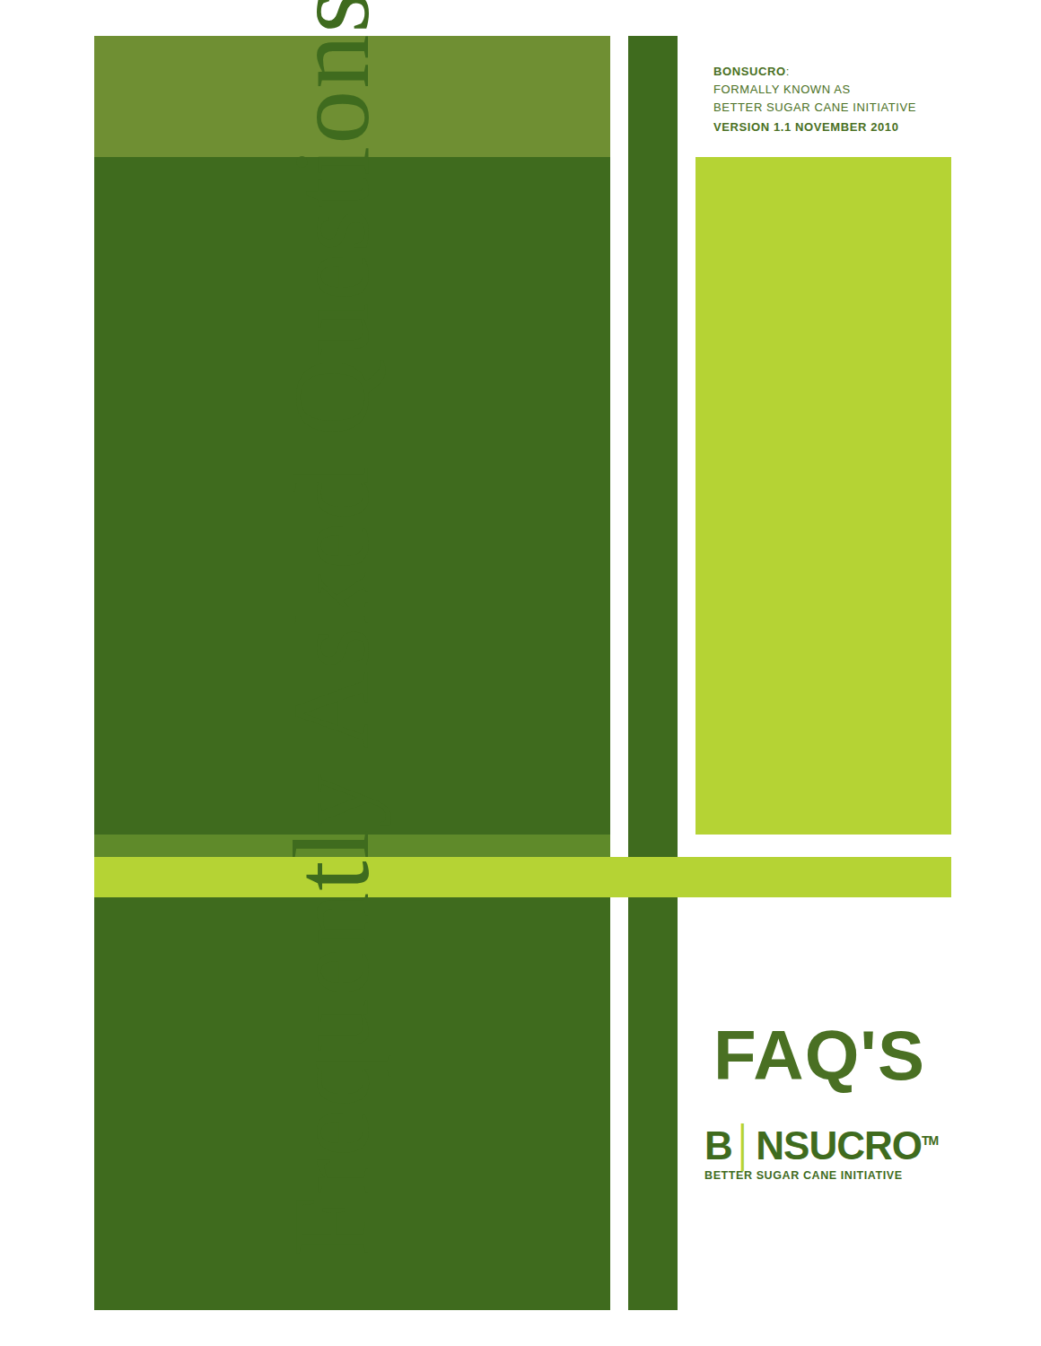Frequently Asked Questions
BONSUCRO:
FORMALLY KNOWN AS
BETTER SUGAR CANE INITIATIVE
VERSION 1.1 NOVEMBER 2010
FAQ'S
B│NSUCROTM
BETTER SUGAR CANE INITIATIVE